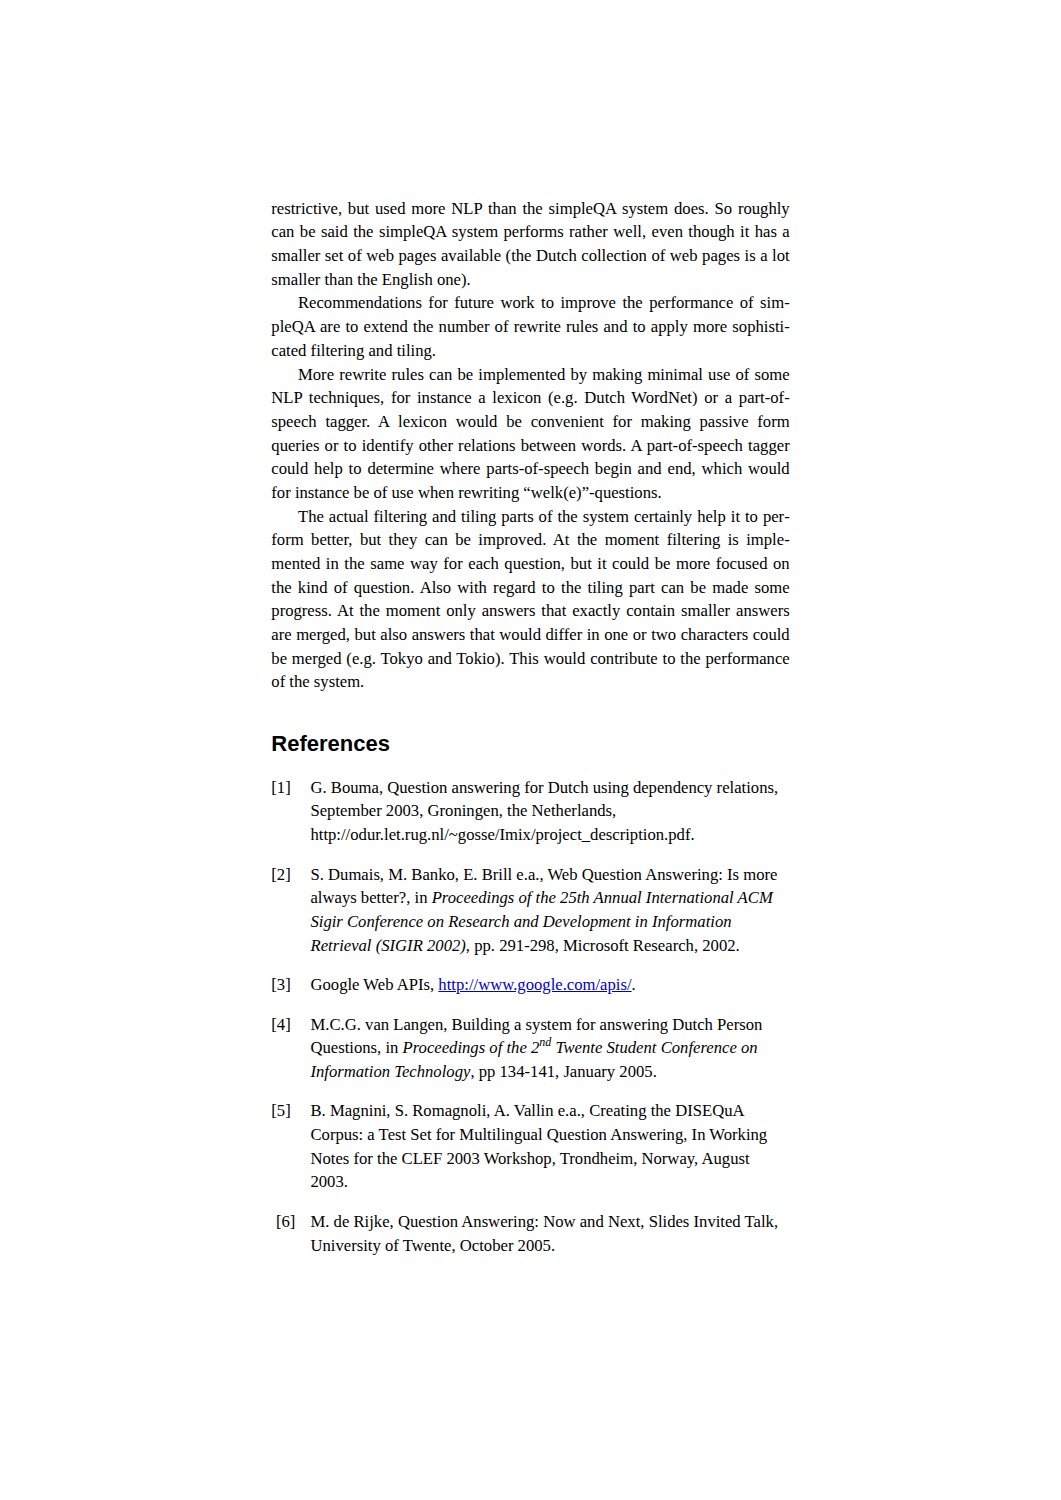restrictive, but used more NLP than the simpleQA system does. So roughly can be said the simpleQA system performs rather well, even though it has a smaller set of web pages available (the Dutch collection of web pages is a lot smaller than the English one).
Recommendations for future work to improve the performance of simpleQA are to extend the number of rewrite rules and to apply more sophisticated filtering and tiling.
More rewrite rules can be implemented by making minimal use of some NLP techniques, for instance a lexicon (e.g. Dutch WordNet) or a part-of-speech tagger. A lexicon would be convenient for making passive form queries or to identify other relations between words. A part-of-speech tagger could help to determine where parts-of-speech begin and end, which would for instance be of use when rewriting “welk(e)”-questions.
The actual filtering and tiling parts of the system certainly help it to perform better, but they can be improved. At the moment filtering is implemented in the same way for each question, but it could be more focused on the kind of question. Also with regard to the tiling part can be made some progress. At the moment only answers that exactly contain smaller answers are merged, but also answers that would differ in one or two characters could be merged (e.g. Tokyo and Tokio). This would contribute to the performance of the system.
References
[1] G. Bouma, Question answering for Dutch using dependency relations, September 2003, Groningen, the Netherlands, http://odur.let.rug.nl/~gosse/Imix/project_description.pdf.
[2] S. Dumais, M. Banko, E. Brill e.a., Web Question Answering: Is more always better?, in Proceedings of the 25th Annual International ACM Sigir Conference on Research and Development in Information Retrieval (SIGIR 2002), pp. 291-298, Microsoft Research, 2002.
[3] Google Web APIs, http://www.google.com/apis/.
[4] M.C.G. van Langen, Building a system for answering Dutch Person Questions, in Proceedings of the 2nd Twente Student Conference on Information Technology, pp 134-141, January 2005.
[5] B. Magnini, S. Romagnoli, A. Vallin e.a., Creating the DISEQuA Corpus: a Test Set for Multilingual Question Answering, In Working Notes for the CLEF 2003 Workshop, Trondheim, Norway, August 2003.
[6] M. de Rijke, Question Answering: Now and Next, Slides Invited Talk, University of Twente, October 2005.